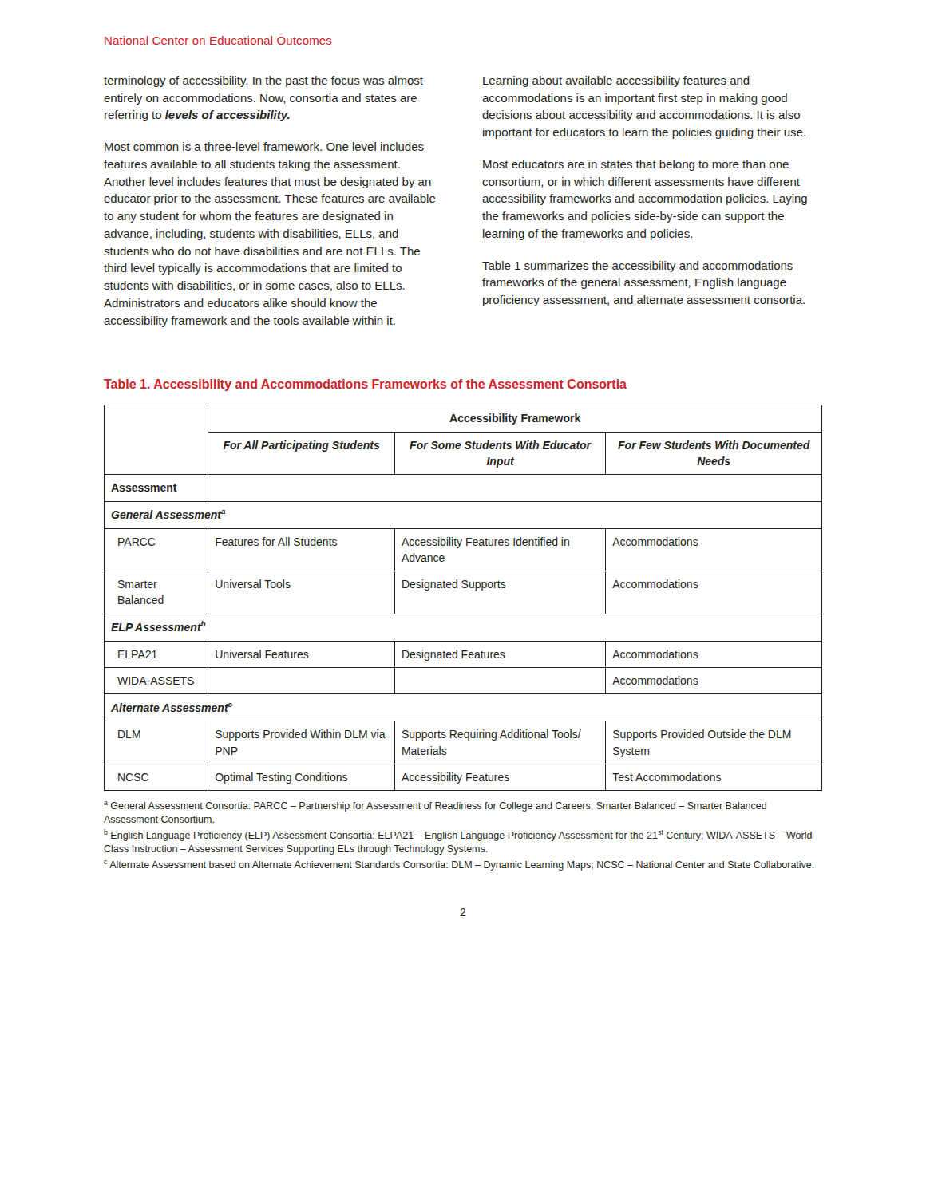National Center on Educational Outcomes
terminology of accessibility. In the past the focus was almost entirely on accommodations. Now, consortia and states are referring to levels of accessibility.
Most common is a three-level framework. One level includes features available to all students taking the assessment. Another level includes features that must be designated by an educator prior to the assessment. These features are available to any student for whom the features are designated in advance, including, students with disabilities, ELLs, and students who do not have disabilities and are not ELLs. The third level typically is accommodations that are limited to students with disabilities, or in some cases, also to ELLs. Administrators and educators alike should know the accessibility framework and the tools available within it.
Learning about available accessibility features and accommodations is an important first step in making good decisions about accessibility and accommodations. It is also important for educators to learn the policies guiding their use.
Most educators are in states that belong to more than one consortium, or in which different assessments have different accessibility frameworks and accommodation policies. Laying the frameworks and policies side-by-side can support the learning of the frameworks and policies.
Table 1 summarizes the accessibility and accommodations frameworks of the general assessment, English language proficiency assessment, and alternate assessment consortia.
Table 1. Accessibility and Accommodations Frameworks of the Assessment Consortia
| | Accessibility Framework |
| --- | --- |
| For All Participating Students | For Some Students With Educator Input | For Few Students With Documented Needs |
| Assessment | | | |
| General Assessment a |
| PARCC | Features for All Students | Accessibility Features Identified in Advance | Accommodations |
| Smarter Balanced | Universal Tools | Designated Supports | Accommodations |
| ELP Assessment b |
| ELPA21 | Universal Features | Designated Features | Accommodations |
| WIDA-ASSETS | | | Accommodations |
| Alternate Assessment c |
| DLM | Supports Provided Within DLM via PNP | Supports Requiring Additional Tools/ Materials | Supports Provided Outside the DLM System |
| NCSC | Optimal Testing Conditions | Accessibility Features | Test Accommodations |
a General Assessment Consortia: PARCC – Partnership for Assessment of Readiness for College and Careers; Smarter Balanced – Smarter Balanced Assessment Consortium.
b English Language Proficiency (ELP) Assessment Consortia: ELPA21 – English Language Proficiency Assessment for the 21st Century; WIDA-ASSETS – World Class Instruction – Assessment Services Supporting ELs through Technology Systems.
c Alternate Assessment based on Alternate Achievement Standards Consortia: DLM – Dynamic Learning Maps; NCSC – National Center and State Collaborative.
2